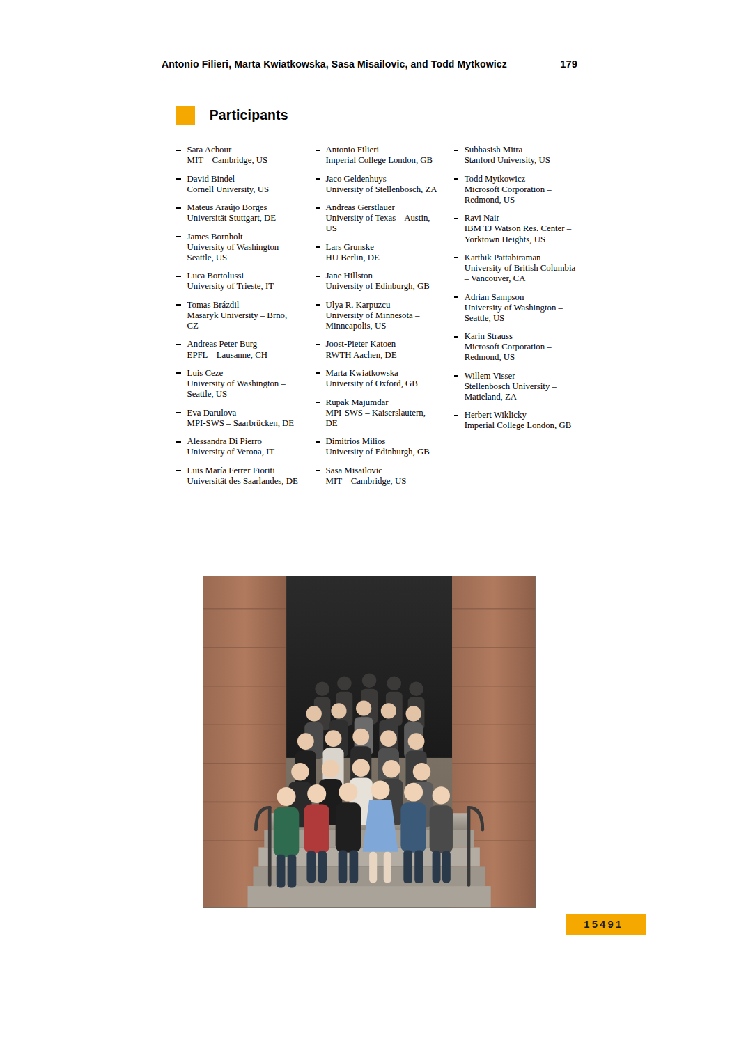Antonio Filieri, Marta Kwiatkowska, Sasa Misailovic, and Todd Mytkowicz
179
Participants
Sara Achour MIT – Cambridge, US
David Bindel Cornell University, US
Mateus Araújo Borges Universität Stuttgart, DE
James Bornholt University of Washington – Seattle, US
Luca Bortolussi University of Trieste, IT
Tomas Brázdil Masaryk University – Brno, CZ
Andreas Peter Burg EPFL – Lausanne, CH
Luis Ceze University of Washington – Seattle, US
Eva Darulova MPI-SWS – Saarbrücken, DE
Alessandra Di Pierro University of Verona, IT
Luis María Ferrer Fioriti Universität des Saarlandes, DE
Antonio Filieri Imperial College London, GB
Jaco Geldenhuys University of Stellenbosch, ZA
Andreas Gerstlauer University of Texas – Austin, US
Lars Grunske HU Berlin, DE
Jane Hillston University of Edinburgh, GB
Ulya R. Karpuzcu University of Minnesota – Minneapolis, US
Joost-Pieter Katoen RWTH Aachen, DE
Marta Kwiatkowska University of Oxford, GB
Rupak Majumdar MPI-SWS – Kaiserslautern, DE
Dimitrios Milios University of Edinburgh, GB
Sasa Misailovic MIT – Cambridge, US
Subhasish Mitra Stanford University, US
Todd Mytkowicz Microsoft Corporation – Redmond, US
Ravi Nair IBM TJ Watson Res. Center – Yorktown Heights, US
Karthik Pattabiraman University of British Columbia – Vancouver, CA
Adrian Sampson University of Washington – Seattle, US
Karin Strauss Microsoft Corporation – Redmond, US
Willem Visser Stellenbosch University – Matieland, ZA
Herbert Wiklicky Imperial College London, GB
15491